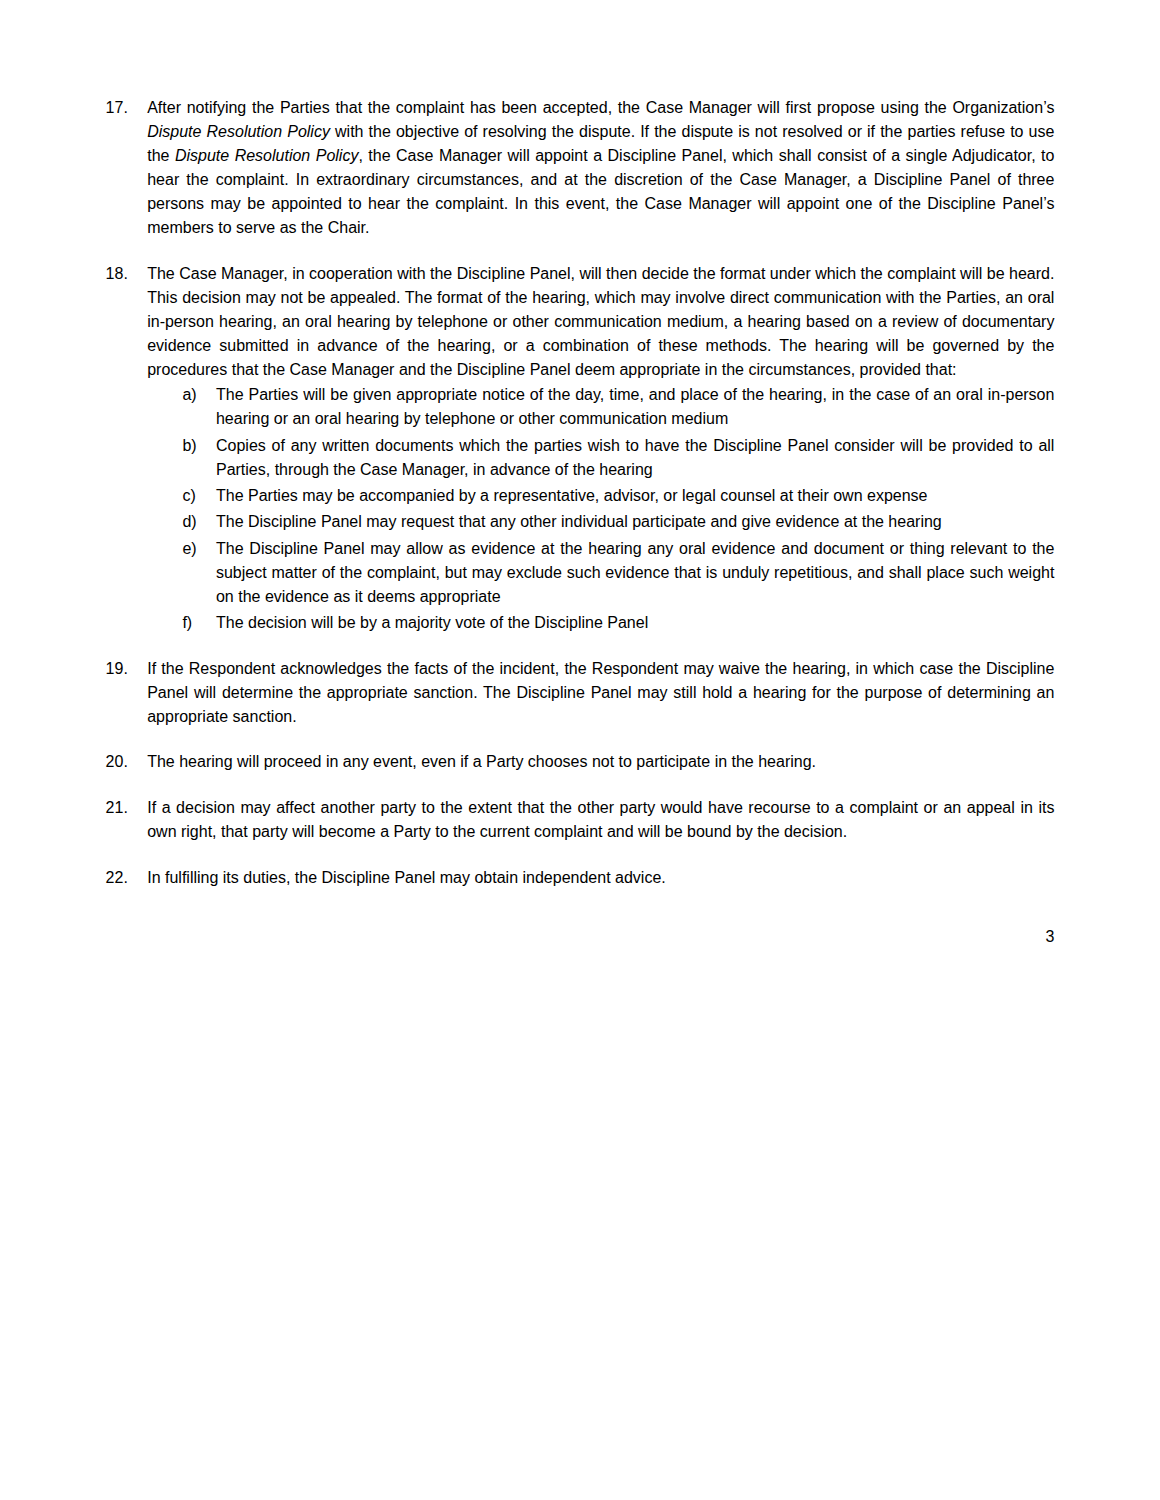After notifying the Parties that the complaint has been accepted, the Case Manager will first propose using the Organization’s Dispute Resolution Policy with the objective of resolving the dispute. If the dispute is not resolved or if the parties refuse to use the Dispute Resolution Policy, the Case Manager will appoint a Discipline Panel, which shall consist of a single Adjudicator, to hear the complaint. In extraordinary circumstances, and at the discretion of the Case Manager, a Discipline Panel of three persons may be appointed to hear the complaint. In this event, the Case Manager will appoint one of the Discipline Panel’s members to serve as the Chair.
The Case Manager, in cooperation with the Discipline Panel, will then decide the format under which the complaint will be heard. This decision may not be appealed. The format of the hearing, which may involve direct communication with the Parties, an oral in-person hearing, an oral hearing by telephone or other communication medium, a hearing based on a review of documentary evidence submitted in advance of the hearing, or a combination of these methods. The hearing will be governed by the procedures that the Case Manager and the Discipline Panel deem appropriate in the circumstances, provided that:
The Parties will be given appropriate notice of the day, time, and place of the hearing, in the case of an oral in-person hearing or an oral hearing by telephone or other communication medium
Copies of any written documents which the parties wish to have the Discipline Panel consider will be provided to all Parties, through the Case Manager, in advance of the hearing
The Parties may be accompanied by a representative, advisor, or legal counsel at their own expense
The Discipline Panel may request that any other individual participate and give evidence at the hearing
The Discipline Panel may allow as evidence at the hearing any oral evidence and document or thing relevant to the subject matter of the complaint, but may exclude such evidence that is unduly repetitious, and shall place such weight on the evidence as it deems appropriate
The decision will be by a majority vote of the Discipline Panel
If the Respondent acknowledges the facts of the incident, the Respondent may waive the hearing, in which case the Discipline Panel will determine the appropriate sanction. The Discipline Panel may still hold a hearing for the purpose of determining an appropriate sanction.
The hearing will proceed in any event, even if a Party chooses not to participate in the hearing.
If a decision may affect another party to the extent that the other party would have recourse to a complaint or an appeal in its own right, that party will become a Party to the current complaint and will be bound by the decision.
In fulfilling its duties, the Discipline Panel may obtain independent advice.
3